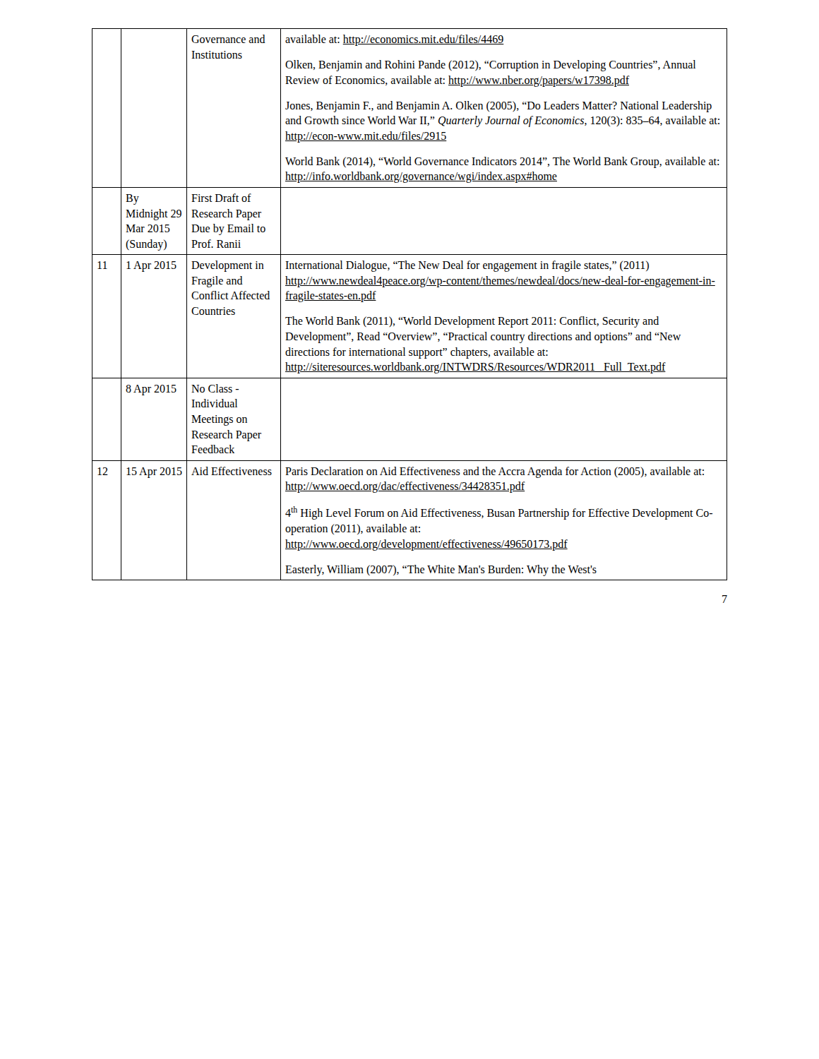| | | Governance and Institutions | available at: http://economics.mit.edu/files/4469 Olken, Benjamin and Rohini Pande (2012), “Corruption in Developing Countries”, Annual Review of Economics, available at: http://www.nber.org/papers/w17398.pdf Jones, Benjamin F., and Benjamin A. Olken (2005), “Do Leaders Matter? National Leadership and Growth since World War II,” Quarterly Journal of Economics , 120(3): 835–64, available at: http://econ-www.mit.edu/files/2915 World Bank (2014), “World Governance Indicators 2014”, The World Bank Group, available at: http://info.worldbank.org/governance/wgi/index.aspx#home |
| | By Midnight 29 Mar 2015 (Sunday) | First Draft of Research Paper Due by Email to Prof. Ranii | |
| 11 | 1 Apr 2015 | Development in Fragile and Conflict Affected Countries | International Dialogue, “The New Deal for engagement in fragile states,” (2011) http://www.newdeal4peace.org/wp-content/themes/newdeal/docs/new-deal-for-engagement-in-fragile-states-en.pdf The World Bank (2011), “World Development Report 2011: Conflict, Security and Development”, Read “Overview”, “Practical country directions and options” and “New directions for international support” chapters, available at: http://siteresources.worldbank.org/INTWDRS/Resources/WDR2011_ Full_Text.pdf |
| | 8 Apr 2015 | No Class - Individual Meetings on Research Paper Feedback | |
| 12 | 15 Apr 2015 | Aid Effectiveness | Paris Declaration on Aid Effectiveness and the Accra Agenda for Action (2005), available at: http://www.oecd.org/dac/effectiveness/34428351.pdf 4 th High Level Forum on Aid Effectiveness, Busan Partnership for Effective Development Co-operation (2011), available at: http://www.oecd.org/development/effectiveness/49650173.pdf Easterly, William (2007), “The White Man's Burden: Why the West's |
7